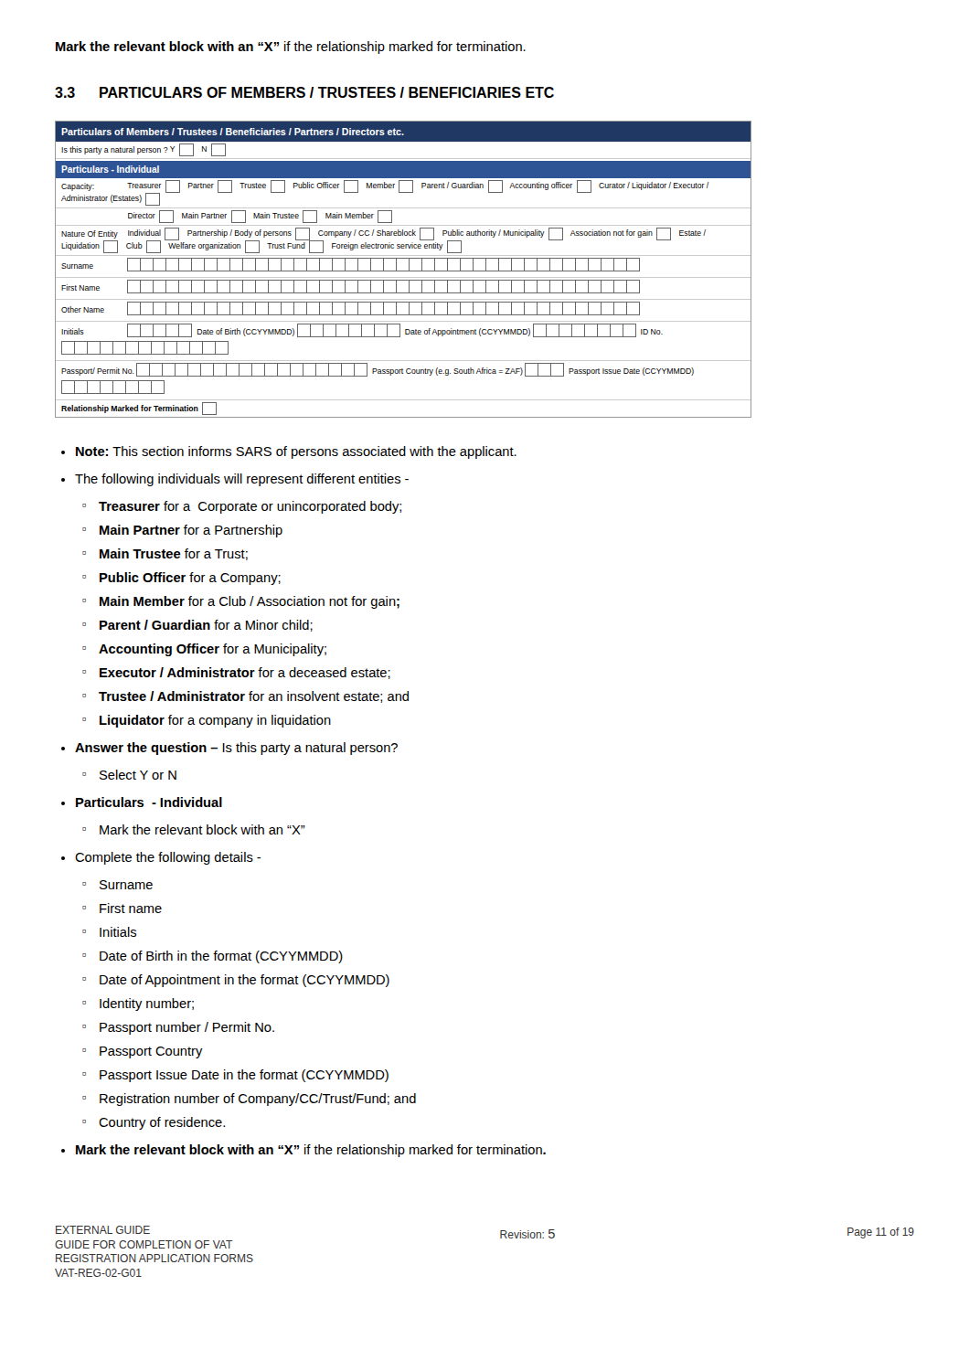Mark the relevant block with an “X” if the relationship marked for termination.
3.3 PARTICULARS OF MEMBERS / TRUSTEES / BENEFICIARIES ETC
Particulars of Members / Trustees / Beneficiaries / Partners / Directors etc.
Is this party a natural person ? Y N
Particulars - Individual
Capacity: Treasurer Partner Trustee Public Officer Member Parent / Guardian Accounting officer Curator / Liquidator / Executor / Administrator (Estates)
Director Main Partner Main Trustee Main Member
Nature Of Entity Individual Partnership / Body of persons Company / CC / Shareblock Public authority / Municipality Association not for gain Estate / Liquidation Club Welfare organization Trust Fund Foreign electronic service entity
Surname
First Name
Other Name
Initials Date of Birth (CCYYMMDD) Date of Appointment (CCYYMMDD) ID No.
Passport/ Permit No. Passport Country (e.g. South Africa = ZAF) Passport Issue Date (CCYYMMDD)
Relationship Marked for Termination
Note: This section informs SARS of persons associated with the applicant.
The following individuals will represent different entities -
Treasurer for a Corporate or unincorporated body;
Main Partner for a Partnership
Main Trustee for a Trust;
Public Officer for a Company;
Main Member for a Club / Association not for gain;
Parent / Guardian for a Minor child;
Accounting Officer for a Municipality;
Executor / Administrator for a deceased estate;
Trustee / Administrator for an insolvent estate; and
Liquidator for a company in liquidation
Answer the question – Is this party a natural person?
Select Y or N
Particulars - Individual
Mark the relevant block with an “X”
Complete the following details -
Surname
First name
Initials
Date of Birth in the format (CCYYMMDD)
Date of Appointment in the format (CCYYMMDD)
Identity number;
Passport number / Permit No.
Passport Country
Passport Issue Date in the format (CCYYMMDD)
Registration number of Company/CC/Trust/Fund; and
Country of residence.
Mark the relevant block with an “X” if the relationship marked for termination.
EXTERNAL GUIDE
GUIDE FOR COMPLETION OF VAT
REGISTRATION APPLICATION FORMS
VAT-REG-02-G01
Revision: 5
Page 11 of 19